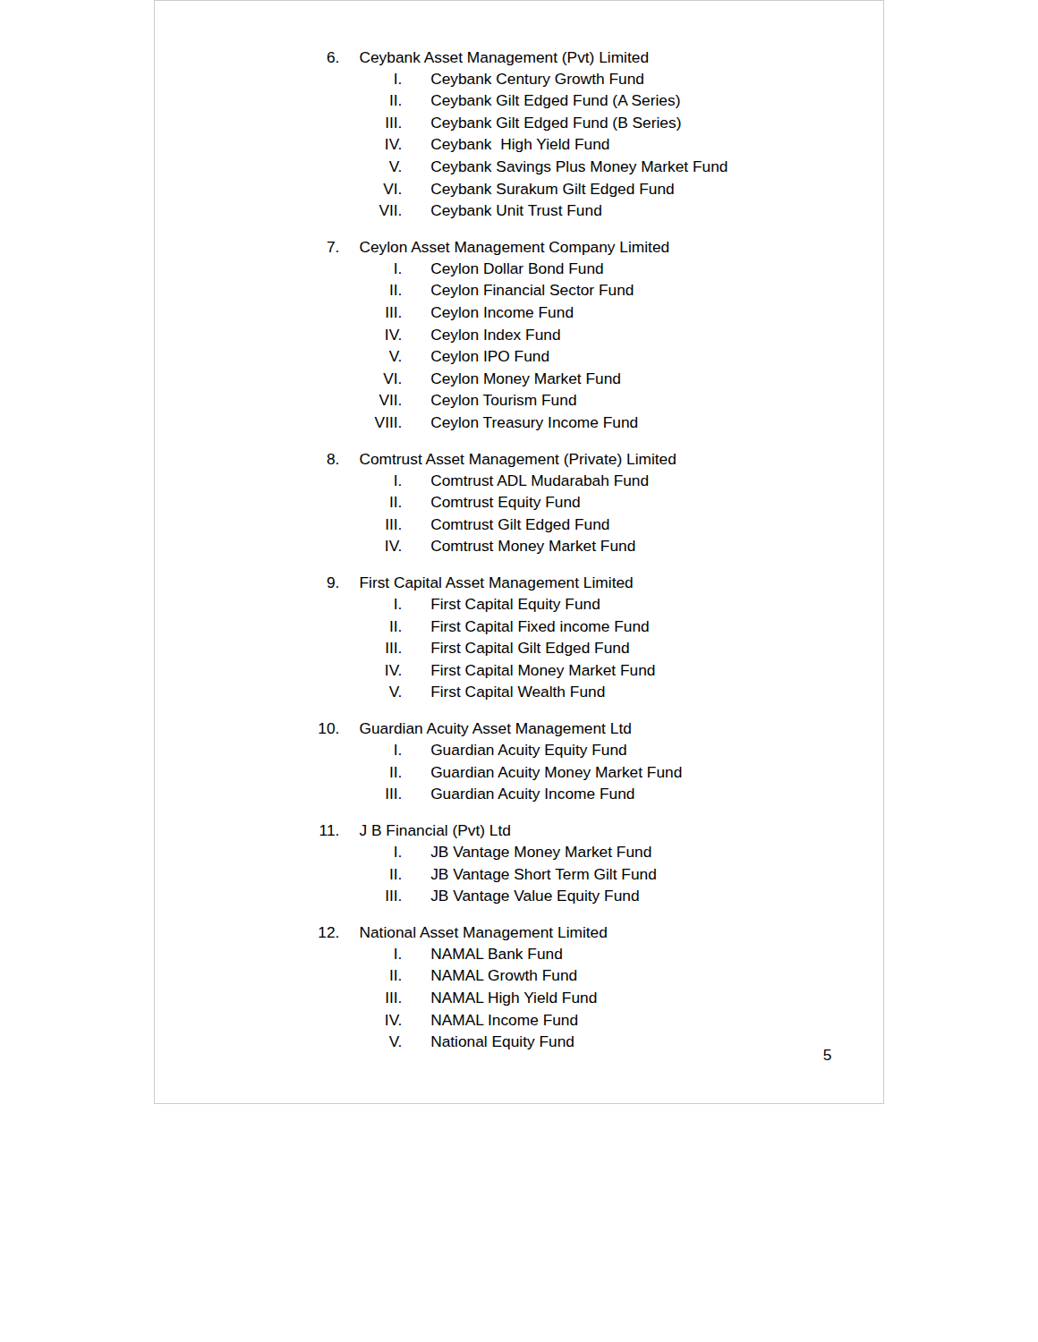Ceybank Asset Management (Pvt) Limited
Ceybank Century Growth Fund
Ceybank Gilt Edged Fund (A Series)
Ceybank Gilt Edged Fund (B Series)
Ceybank High Yield Fund
Ceybank Savings Plus Money Market Fund
Ceybank Surakum Gilt Edged Fund
Ceybank Unit Trust Fund
Ceylon Asset Management Company Limited
Ceylon Dollar Bond Fund
Ceylon Financial Sector Fund
Ceylon Income Fund
Ceylon Index Fund
Ceylon IPO Fund
Ceylon Money Market Fund
Ceylon Tourism Fund
Ceylon Treasury Income Fund
Comtrust Asset Management (Private) Limited
Comtrust ADL Mudarabah Fund
Comtrust Equity Fund
Comtrust Gilt Edged Fund
Comtrust Money Market Fund
First Capital Asset Management Limited
First Capital Equity Fund
First Capital Fixed income Fund
First Capital Gilt Edged Fund
First Capital Money Market Fund
First Capital Wealth Fund
Guardian Acuity Asset Management Ltd
Guardian Acuity Equity Fund
Guardian Acuity Money Market Fund
Guardian Acuity Income Fund
J B Financial (Pvt) Ltd
JB Vantage Money Market Fund
JB Vantage Short Term Gilt Fund
JB Vantage Value Equity Fund
National Asset Management Limited
NAMAL Bank Fund
NAMAL Growth Fund
NAMAL High Yield Fund
NAMAL Income Fund
National Equity Fund
5